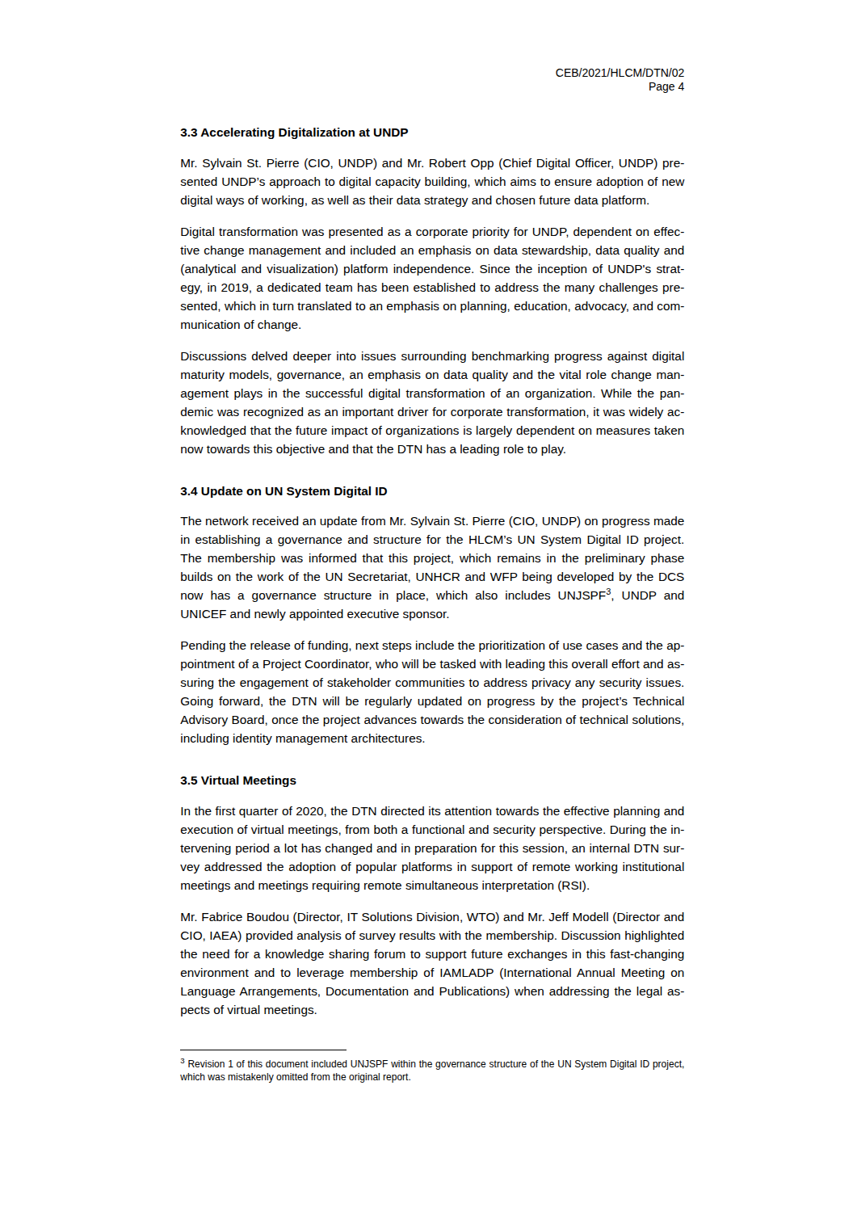CEB/2021/HLCM/DTN/02
Page 4
3.3 Accelerating Digitalization at UNDP
Mr. Sylvain St. Pierre (CIO, UNDP) and Mr. Robert Opp (Chief Digital Officer, UNDP) presented UNDP’s approach to digital capacity building, which aims to ensure adoption of new digital ways of working, as well as their data strategy and chosen future data platform.
Digital transformation was presented as a corporate priority for UNDP, dependent on effective change management and included an emphasis on data stewardship, data quality and (analytical and visualization) platform independence. Since the inception of UNDP's strategy, in 2019, a dedicated team has been established to address the many challenges presented, which in turn translated to an emphasis on planning, education, advocacy, and communication of change.
Discussions delved deeper into issues surrounding benchmarking progress against digital maturity models, governance, an emphasis on data quality and the vital role change management plays in the successful digital transformation of an organization. While the pandemic was recognized as an important driver for corporate transformation, it was widely acknowledged that the future impact of organizations is largely dependent on measures taken now towards this objective and that the DTN has a leading role to play.
3.4 Update on UN System Digital ID
The network received an update from Mr. Sylvain St. Pierre (CIO, UNDP) on progress made in establishing a governance and structure for the HLCM’s UN System Digital ID project. The membership was informed that this project, which remains in the preliminary phase builds on the work of the UN Secretariat, UNHCR and WFP being developed by the DCS now has a governance structure in place, which also includes UNJSPF3, UNDP and UNICEF and newly appointed executive sponsor.
Pending the release of funding, next steps include the prioritization of use cases and the appointment of a Project Coordinator, who will be tasked with leading this overall effort and assuring the engagement of stakeholder communities to address privacy any security issues. Going forward, the DTN will be regularly updated on progress by the project’s Technical Advisory Board, once the project advances towards the consideration of technical solutions, including identity management architectures.
3.5 Virtual Meetings
In the first quarter of 2020, the DTN directed its attention towards the effective planning and execution of virtual meetings, from both a functional and security perspective. During the intervening period a lot has changed and in preparation for this session, an internal DTN survey addressed the adoption of popular platforms in support of remote working institutional meetings and meetings requiring remote simultaneous interpretation (RSI).
Mr. Fabrice Boudou (Director, IT Solutions Division, WTO) and Mr. Jeff Modell (Director and CIO, IAEA) provided analysis of survey results with the membership. Discussion highlighted the need for a knowledge sharing forum to support future exchanges in this fast-changing environment and to leverage membership of IAMLADP (International Annual Meeting on Language Arrangements, Documentation and Publications) when addressing the legal aspects of virtual meetings.
3 Revision 1 of this document included UNJSPF within the governance structure of the UN System Digital ID project, which was mistakenly omitted from the original report.